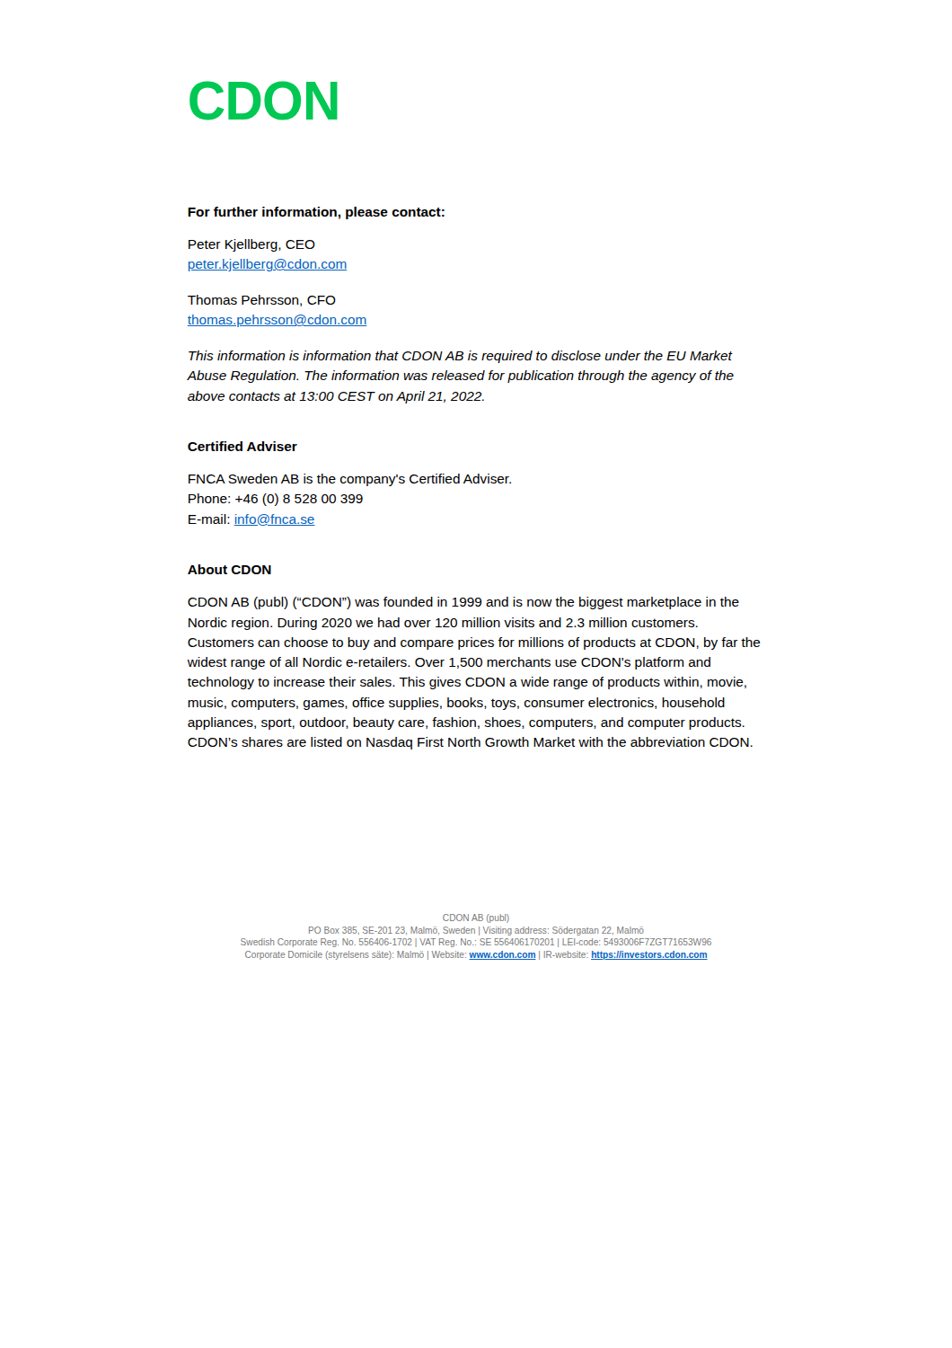CDON
For further information, please contact:
Peter Kjellberg, CEO
peter.kjellberg@cdon.com
Thomas Pehrsson, CFO
thomas.pehrsson@cdon.com
This information is information that CDON AB is required to disclose under the EU Market Abuse Regulation. The information was released for publication through the agency of the above contacts at 13:00 CEST on April 21, 2022.
Certified Adviser
FNCA Sweden AB is the company's Certified Adviser.
Phone: +46 (0) 8 528 00 399
E-mail: info@fnca.se
About CDON
CDON AB (publ) (“CDON”) was founded in 1999 and is now the biggest marketplace in the Nordic region. During 2020 we had over 120 million visits and 2.3 million customers. Customers can choose to buy and compare prices for millions of products at CDON, by far the widest range of all Nordic e-retailers. Over 1,500 merchants use CDON's platform and technology to increase their sales. This gives CDON a wide range of products within, movie, music, computers, games, office supplies, books, toys, consumer electronics, household appliances, sport, outdoor, beauty care, fashion, shoes, computers, and computer products. CDON’s shares are listed on Nasdaq First North Growth Market with the abbreviation CDON.
CDON AB (publ)
PO Box 385, SE-201 23, Malmö, Sweden | Visiting address: Södergatan 22, Malmö
Swedish Corporate Reg. No. 556406-1702 | VAT Reg. No.: SE 556406170201 | LEI-code: 5493006F7ZGT71653W96
Corporate Domicile (styrelsens säte): Malmö | Website: www.cdon.com | IR-website: https://investors.cdon.com